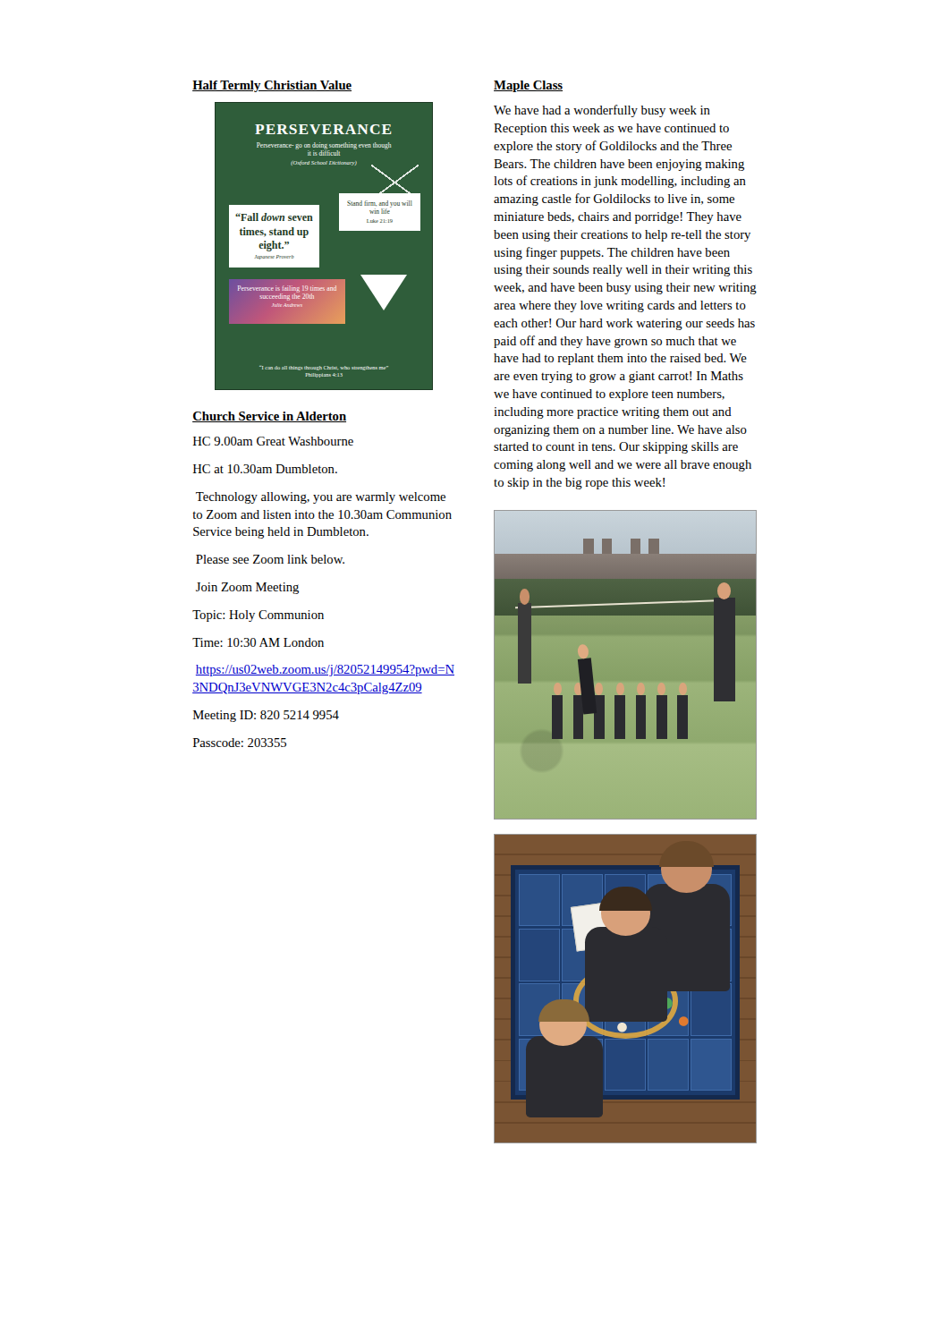Half Termly Christian Value
PERSEVERANCE
Perseverance- go on doing something even though
it is difficult (Oxford School Dictionary)
“Fall down seven times, stand up eight.” Japanese Proverb
Stand firm, and you will win life Luke 21:19
Perseverance is failing 19 times and succeeding the 20th Julie Andrews
“I can do all things through Christ, who strengthens me”
Philippians 4:13
Church Service in Alderton
HC 9.00am Great Washbourne
HC at 10.30am Dumbleton.
Technology allowing, you are warmly welcome to Zoom and listen into the 10.30am Communion Service being held in Dumbleton.
Please see Zoom link below.
Join Zoom Meeting
Topic: Holy Communion
Time: 10:30 AM London
https://us02web.zoom.us/j/82052149954?pwd=N3NDQnJ3eVNWVGE3N2c4c3pCalg4Zz09
Meeting ID: 820 5214 9954
Passcode: 203355
Maple Class
We have had a wonderfully busy week in Reception this week as we have continued to explore the story of Goldilocks and the Three Bears. The children have been enjoying making lots of creations in junk modelling, including an amazing castle for Goldilocks to live in, some miniature beds, chairs and porridge! They have been using their creations to help re-tell the story using finger puppets. The children have been using their sounds really well in their writing this week, and have been busy using their new writing area where they love writing cards and letters to each other! Our hard work watering our seeds has paid off and they have grown so much that we have had to replant them into the raised bed. We are even trying to grow a giant carrot! In Maths we have continued to explore teen numbers, including more practice writing them out and organizing them on a number line. We have also started to count in tens. Our skipping skills are coming along well and we were all brave enough to skip in the big rope this week!